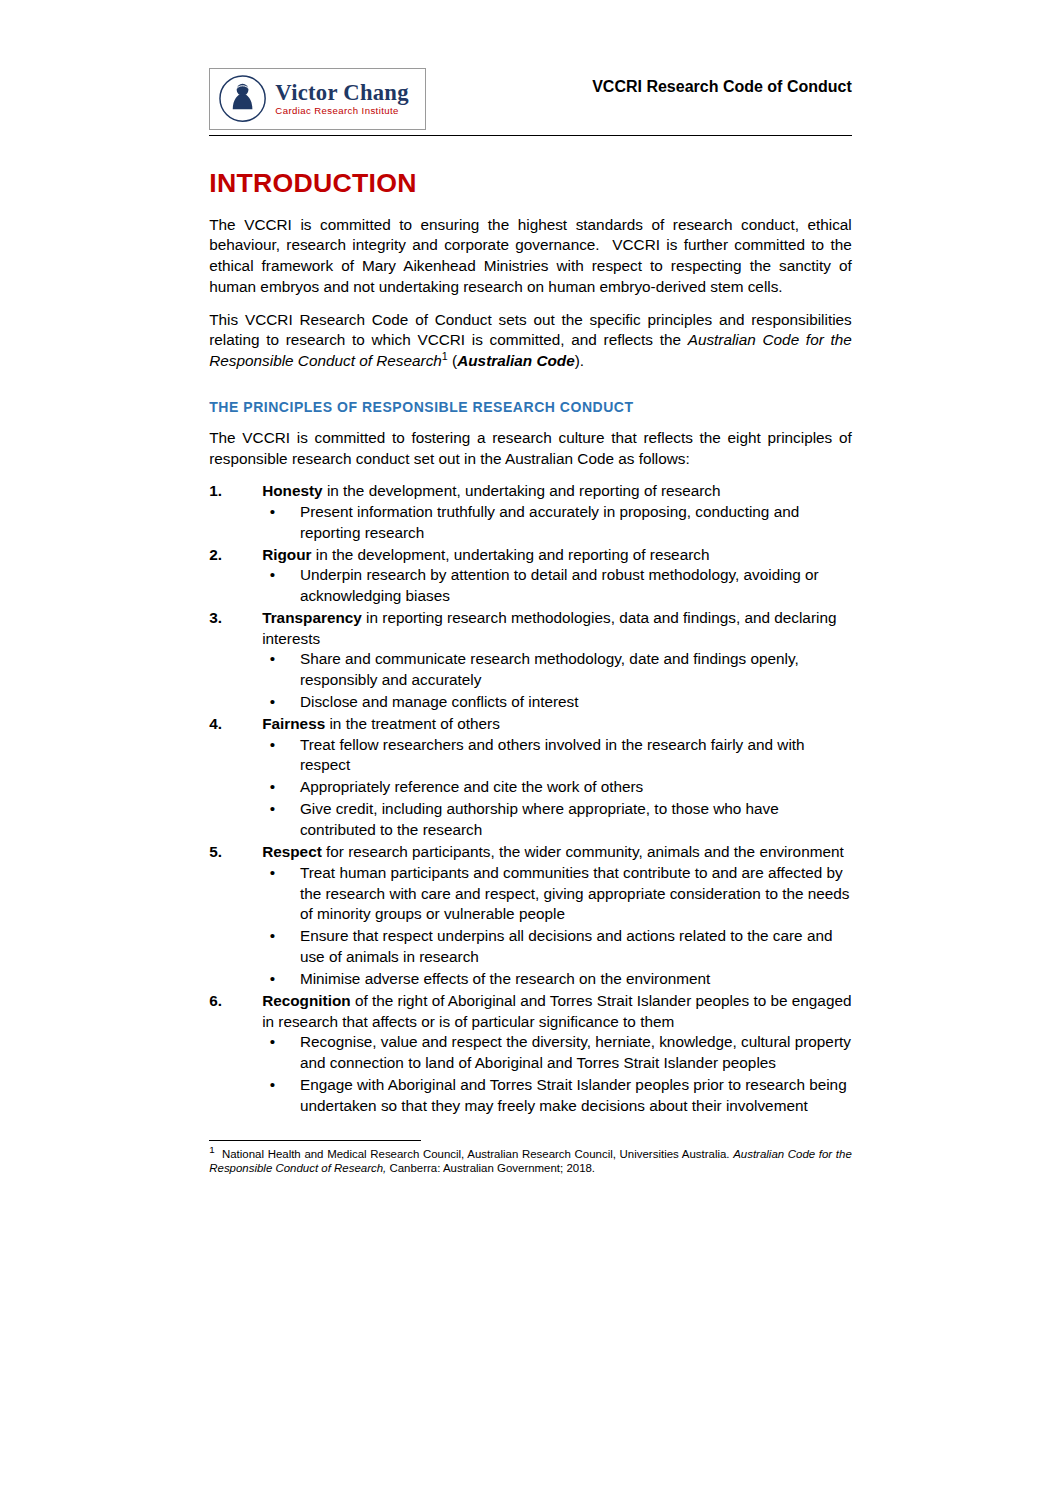Victor Chang
Cardiac Research Institute
VCCRI Research Code of Conduct
INTRODUCTION
The VCCRI is committed to ensuring the highest standards of research conduct, ethical behaviour, research integrity and corporate governance. VCCRI is further committed to the ethical framework of Mary Aikenhead Ministries with respect to respecting the sanctity of human embryos and not undertaking research on human embryo-derived stem cells.
This VCCRI Research Code of Conduct sets out the specific principles and responsibilities relating to research to which VCCRI is committed, and reflects the Australian Code for the Responsible Conduct of Research1 (Australian Code).
THE PRINCIPLES OF RESPONSIBLE RESEARCH CONDUCT
The VCCRI is committed to fostering a research culture that reflects the eight principles of responsible research conduct set out in the Australian Code as follows:
Honesty in the development, undertaking and reporting of research
Present information truthfully and accurately in proposing, conducting and reporting research
Rigour in the development, undertaking and reporting of research
Underpin research by attention to detail and robust methodology, avoiding or acknowledging biases
Transparency in reporting research methodologies, data and findings, and declaring interests
Share and communicate research methodology, date and findings openly, responsibly and accurately
Disclose and manage conflicts of interest
Fairness in the treatment of others
Treat fellow researchers and others involved in the research fairly and with respect
Appropriately reference and cite the work of others
Give credit, including authorship where appropriate, to those who have contributed to the research
Respect for research participants, the wider community, animals and the environment
Treat human participants and communities that contribute to and are affected by the research with care and respect, giving appropriate consideration to the needs of minority groups or vulnerable people
Ensure that respect underpins all decisions and actions related to the care and use of animals in research
Minimise adverse effects of the research on the environment
Recognition of the right of Aboriginal and Torres Strait Islander peoples to be engaged in research that affects or is of particular significance to them
Recognise, value and respect the diversity, herniate, knowledge, cultural property and connection to land of Aboriginal and Torres Strait Islander peoples
Engage with Aboriginal and Torres Strait Islander peoples prior to research being undertaken so that they may freely make decisions about their involvement
1 National Health and Medical Research Council, Australian Research Council, Universities Australia. Australian Code for the Responsible Conduct of Research, Canberra: Australian Government; 2018.